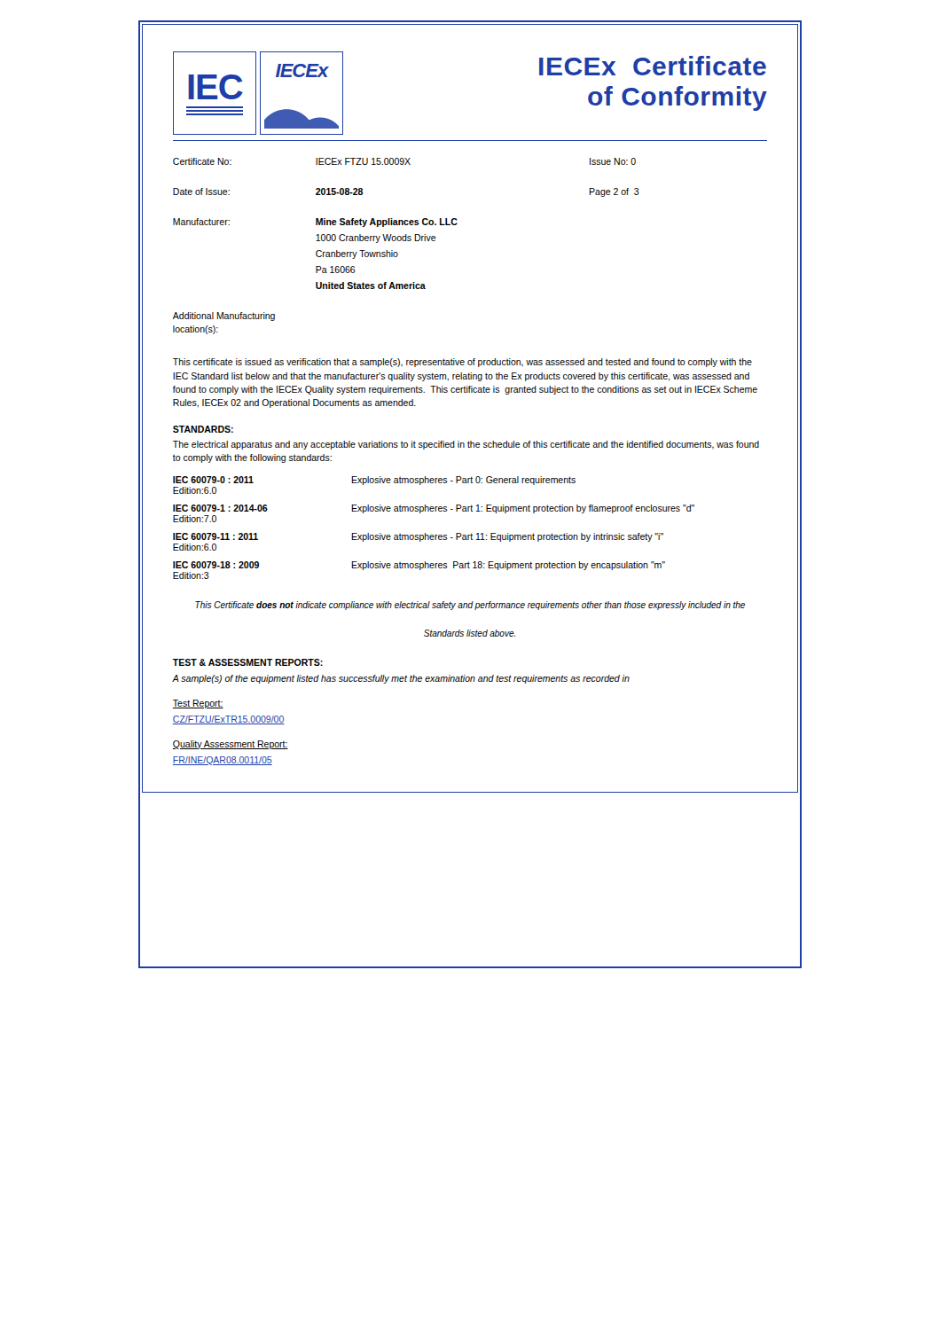IEC
IECEx
IECEx Certificate
of Conformity
| Certificate No: | IECEx FTZU 15.0009X | Issue No: 0 |
| Date of Issue: | 2015-08-28 | Page 2 of 3 |
| Manufacturer: | Mine Safety Appliances Co. LLC | |
| | 1000 Cranberry Woods Drive | |
| | Cranberry Townshio | |
| | Pa 16066 | |
| | United States of America | |
Additional Manufacturing
location(s):
This certificate is issued as verification that a sample(s), representative of production, was assessed and tested and found to comply with the IEC Standard list below and that the manufacturer's quality system, relating to the Ex products covered by this certificate, was assessed and found to comply with the IECEx Quality system requirements. This certificate is granted subject to the conditions as set out in IECEx Scheme Rules, IECEx 02 and Operational Documents as amended.
STANDARDS:
The electrical apparatus and any acceptable variations to it specified in the schedule of this certificate and the identified documents, was found to comply with the following standards:
| IEC 60079-0 : 2011 Edition:6.0 | Explosive atmospheres - Part 0: General requirements |
| IEC 60079-1 : 2014-06 Edition:7.0 | Explosive atmospheres - Part 1: Equipment protection by flameproof enclosures "d" |
| IEC 60079-11 : 2011 Edition:6.0 | Explosive atmospheres - Part 11: Equipment protection by intrinsic safety "i" |
| IEC 60079-18 : 2009 Edition:3 | Explosive atmospheres Part 18: Equipment protection by encapsulation "m" |
This Certificate does not indicate compliance with electrical safety and performance requirements other than those expressly included in the
Standards listed above.
TEST & ASSESSMENT REPORTS:
A sample(s) of the equipment listed has successfully met the examination and test requirements as recorded in
Test Report:
CZ/FTZU/ExTR15.0009/00
Quality Assessment Report:
FR/INE/QAR08.0011/05